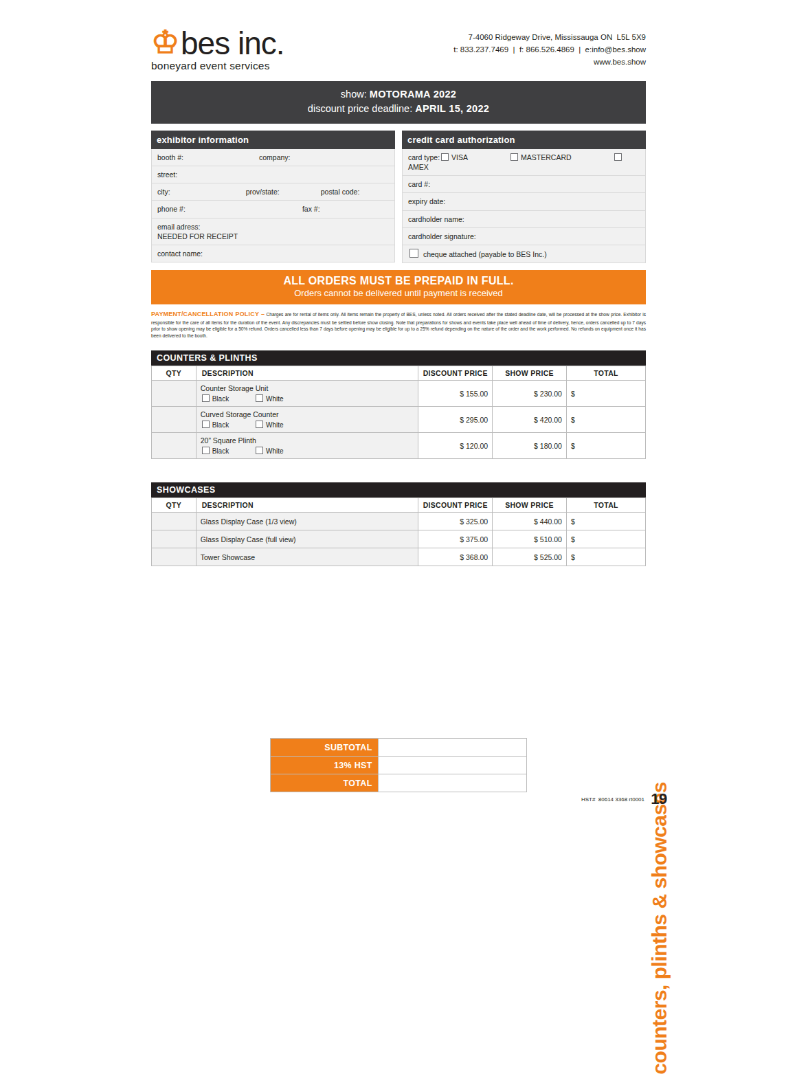♔bes inc.
boneyard event services
7-4060 Ridgeway Drive, Mississauga ON L5L 5X9
t: 833.237.7469 | f: 866.526.4869 | e:info@bes.show
www.bes.show
show: MOTORAMA 2022
discount price deadline: APRIL 15, 2022
exhibitor information
booth #: company:
street:
city: prov/state: postal code:
phone #: fax #:
email adress:
NEEDED FOR RECEIPT
contact name:
credit card authorization
card type: VISA MASTERCARD AMEX
card #:
expiry date:
cardholder name:
cardholder signature:
cheque attached (payable to BES Inc.)
ALL ORDERS MUST BE PREPAID IN FULL.
Orders cannot be delivered until payment is received
PAYMENT/CANCELLATION POLICY – Charges are for rental of items only. All items remain the property of BES, unless noted. All orders received after the stated deadline date, will be processed at the show price. Exhibitor is responsible for the care of all items for the duration of the event. Any discrepancies must be settled before show closing. Note that preparations for shows and events take place well ahead of time of delivery, hence, orders cancelled up to 7 days prior to show opening may be eligible for a 50% refund. Orders cancelled less than 7 days before opening may be eligible for up to a 25% refund depending on the nature of the order and the work performed. No refunds on equipment once it has been delivered to the booth.
COUNTERS & PLINTHS
| QTY | DESCRIPTION | DISCOUNT PRICE | SHOW PRICE | TOTAL |
| --- | --- | --- | --- | --- |
| | Counter Storage Unit Black White | $ 155.00 | $ 230.00 | $ |
| | Curved Storage Counter Black White | $ 295.00 | $ 420.00 | $ |
| | 20” Square Plinth Black White | $ 120.00 | $ 180.00 | $ |
SHOWCASES
| QTY | DESCRIPTION | DISCOUNT PRICE | SHOW PRICE | TOTAL |
| --- | --- | --- | --- | --- |
| | Glass Display Case (1/3 view) | $ 325.00 | $ 440.00 | $ |
| | Glass Display Case (full view) | $ 375.00 | $ 510.00 | $ |
| | Tower Showcase | $ 368.00 | $ 525.00 | $ |
| SUBTOTAL | |
| 13% HST | |
| TOTAL | |
HST# 80614 3368 rt0001
counters, plinths & showcases
19